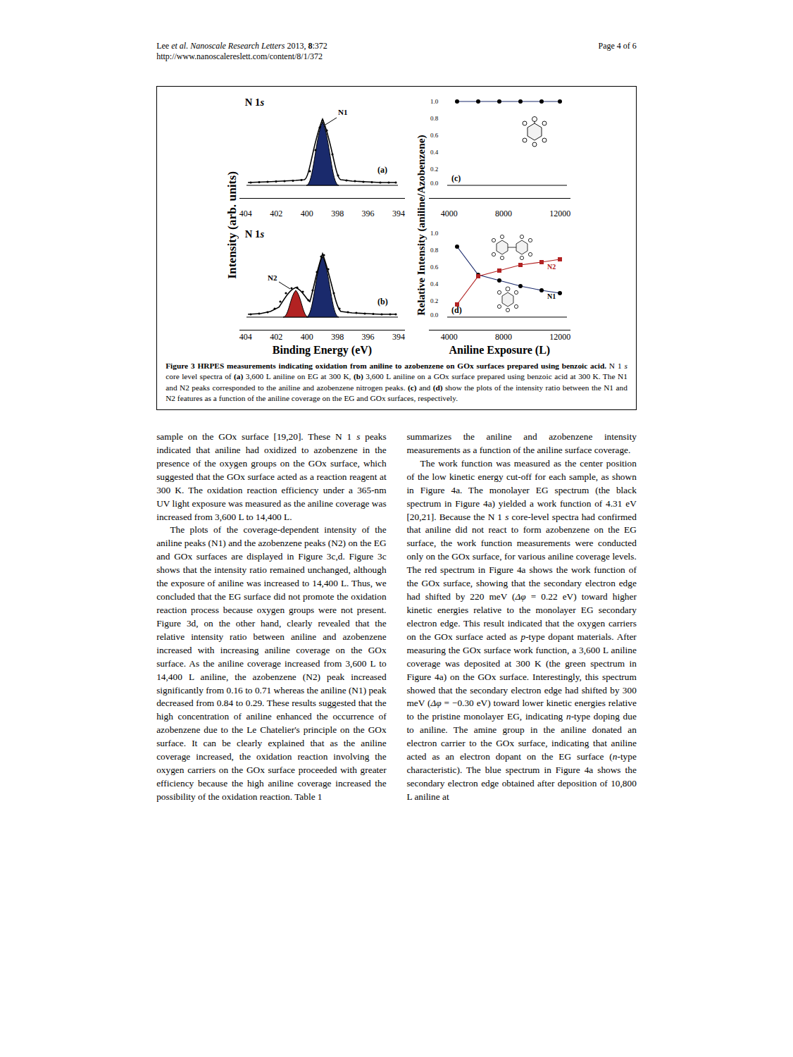Lee et al. Nanoscale Research Letters 2013, 8:372
http://www.nanoscalereslett.com/content/8/1/372
Page 4 of 6
Intensity (arb. units)
N 1s
N1 (a)
404402400398396394
N 1s
N2 (b)
404402400398396394
Binding Energy (eV)
Relative Intensity (aniline/Azobenzene)
1.0 0.8 0.6 0.4 0.2 0.0 (c)
4000800012000
1.0 0.8 0.6 0.4 0.2 0.0 N2 N1 (d)
4000800012000
Aniline Exposure (L)
Figure 3 HRPES measurements indicating oxidation from aniline to azobenzene on GOx surfaces prepared using benzoic acid. N 1 s core level spectra of (a) 3,600 L aniline on EG at 300 K, (b) 3,600 L aniline on a GOx surface prepared using benzoic acid at 300 K. The N1 and N2 peaks corresponded to the aniline and azobenzene nitrogen peaks. (c) and (d) show the plots of the intensity ratio between the N1 and N2 features as a function of the aniline coverage on the EG and GOx surfaces, respectively.
sample on the GOx surface [19,20]. These N 1 s peaks indicated that aniline had oxidized to azobenzene in the presence of the oxygen groups on the GOx surface, which suggested that the GOx surface acted as a reaction reagent at 300 K. The oxidation reaction efficiency under a 365-nm UV light exposure was measured as the aniline coverage was increased from 3,600 L to 14,400 L.
The plots of the coverage-dependent intensity of the aniline peaks (N1) and the azobenzene peaks (N2) on the EG and GOx surfaces are displayed in Figure 3c,d. Figure 3c shows that the intensity ratio remained unchanged, although the exposure of aniline was increased to 14,400 L. Thus, we concluded that the EG surface did not promote the oxidation reaction process because oxygen groups were not present. Figure 3d, on the other hand, clearly revealed that the relative intensity ratio between aniline and azobenzene increased with increasing aniline coverage on the GOx surface. As the aniline coverage increased from 3,600 L to 14,400 L aniline, the azobenzene (N2) peak increased significantly from 0.16 to 0.71 whereas the aniline (N1) peak decreased from 0.84 to 0.29. These results suggested that the high concentration of aniline enhanced the occurrence of azobenzene due to the Le Chatelier's principle on the GOx surface. It can be clearly explained that as the aniline coverage increased, the oxidation reaction involving the oxygen carriers on the GOx surface proceeded with greater efficiency because the high aniline coverage increased the possibility of the oxidation reaction. Table 1
summarizes the aniline and azobenzene intensity measurements as a function of the aniline surface coverage.
The work function was measured as the center position of the low kinetic energy cut-off for each sample, as shown in Figure 4a. The monolayer EG spectrum (the black spectrum in Figure 4a) yielded a work function of 4.31 eV [20,21]. Because the N 1 s core-level spectra had confirmed that aniline did not react to form azobenzene on the EG surface, the work function measurements were conducted only on the GOx surface, for various aniline coverage levels. The red spectrum in Figure 4a shows the work function of the GOx surface, showing that the secondary electron edge had shifted by 220 meV (Δφ = 0.22 eV) toward higher kinetic energies relative to the monolayer EG secondary electron edge. This result indicated that the oxygen carriers on the GOx surface acted as p-type dopant materials. After measuring the GOx surface work function, a 3,600 L aniline coverage was deposited at 300 K (the green spectrum in Figure 4a) on the GOx surface. Interestingly, this spectrum showed that the secondary electron edge had shifted by 300 meV (Δφ = −0.30 eV) toward lower kinetic energies relative to the pristine monolayer EG, indicating n-type doping due to aniline. The amine group in the aniline donated an electron carrier to the GOx surface, indicating that aniline acted as an electron dopant on the EG surface (n-type characteristic). The blue spectrum in Figure 4a shows the secondary electron edge obtained after deposition of 10,800 L aniline at